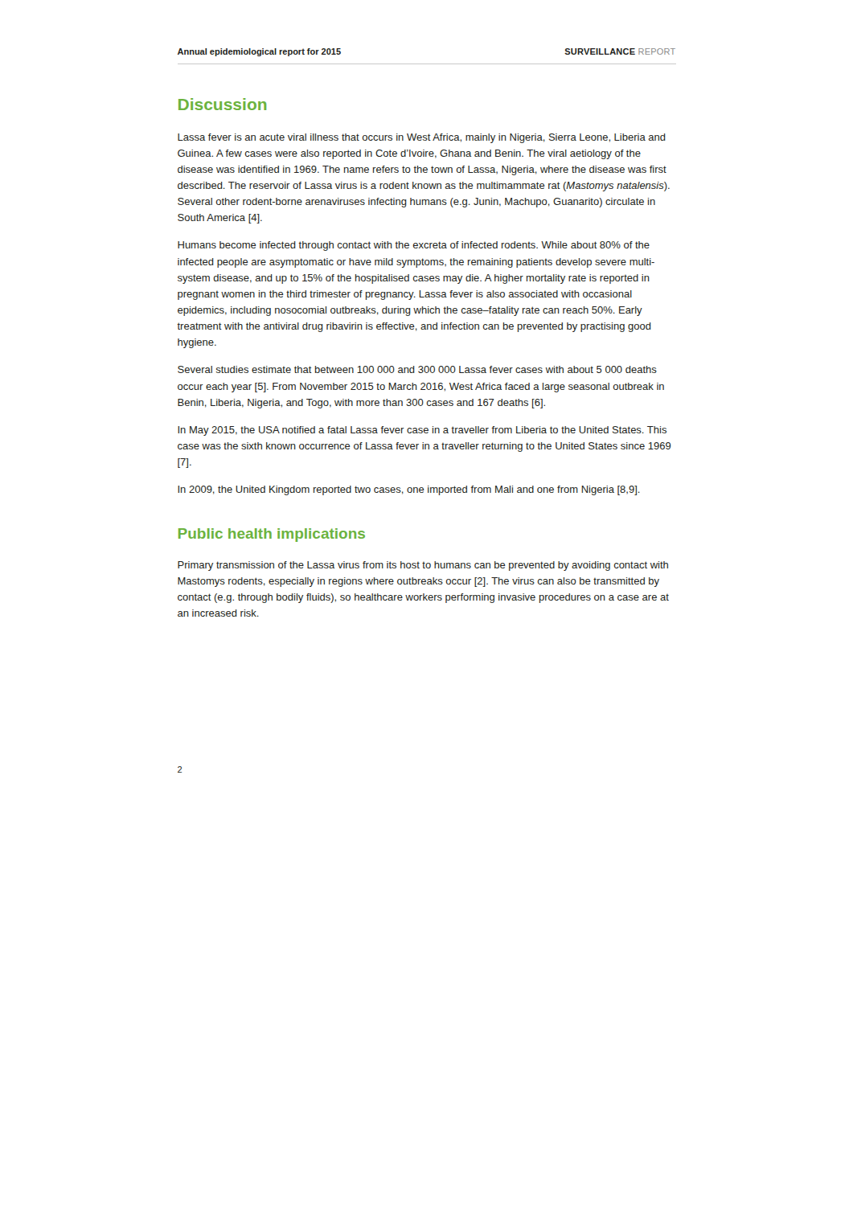Annual epidemiological report for 2015
SURVEILLANCE REPORT
Discussion
Lassa fever is an acute viral illness that occurs in West Africa, mainly in Nigeria, Sierra Leone, Liberia and Guinea. A few cases were also reported in Cote d’Ivoire, Ghana and Benin. The viral aetiology of the disease was identified in 1969. The name refers to the town of Lassa, Nigeria, where the disease was first described. The reservoir of Lassa virus is a rodent known as the multimammate rat (Mastomys natalensis). Several other rodent-borne arenaviruses infecting humans (e.g. Junin, Machupo, Guanarito) circulate in South America [4].
Humans become infected through contact with the excreta of infected rodents. While about 80% of the infected people are asymptomatic or have mild symptoms, the remaining patients develop severe multi-system disease, and up to 15% of the hospitalised cases may die. A higher mortality rate is reported in pregnant women in the third trimester of pregnancy. Lassa fever is also associated with occasional epidemics, including nosocomial outbreaks, during which the case–fatality rate can reach 50%. Early treatment with the antiviral drug ribavirin is effective, and infection can be prevented by practising good hygiene.
Several studies estimate that between 100 000 and 300 000 Lassa fever cases with about 5 000 deaths occur each year [5]. From November 2015 to March 2016, West Africa faced a large seasonal outbreak in Benin, Liberia, Nigeria, and Togo, with more than 300 cases and 167 deaths [6].
In May 2015, the USA notified a fatal Lassa fever case in a traveller from Liberia to the United States. This case was the sixth known occurrence of Lassa fever in a traveller returning to the United States since 1969 [7].
In 2009, the United Kingdom reported two cases, one imported from Mali and one from Nigeria [8,9].
Public health implications
Primary transmission of the Lassa virus from its host to humans can be prevented by avoiding contact with Mastomys rodents, especially in regions where outbreaks occur [2]. The virus can also be transmitted by contact (e.g. through bodily fluids), so healthcare workers performing invasive procedures on a case are at an increased risk.
2